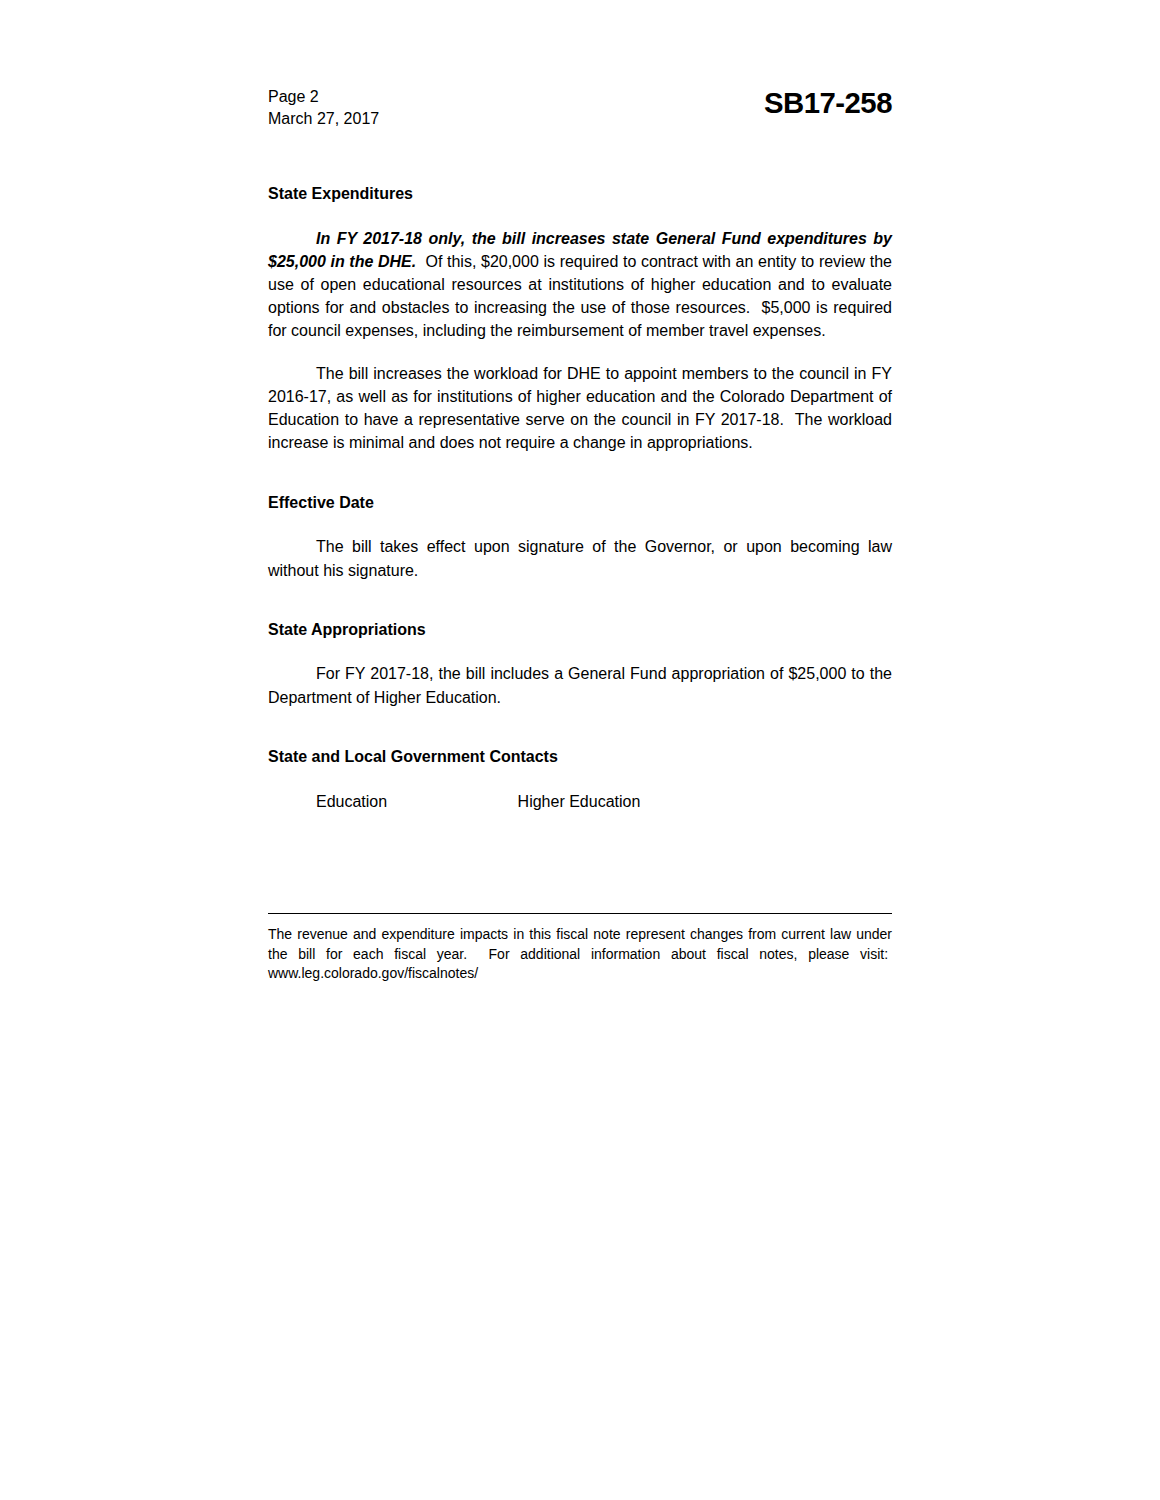Page 2
March 27, 2017
SB17-258
State Expenditures
In FY 2017-18 only, the bill increases state General Fund expenditures by $25,000 in the DHE. Of this, $20,000 is required to contract with an entity to review the use of open educational resources at institutions of higher education and to evaluate options for and obstacles to increasing the use of those resources. $5,000 is required for council expenses, including the reimbursement of member travel expenses.
The bill increases the workload for DHE to appoint members to the council in FY 2016-17, as well as for institutions of higher education and the Colorado Department of Education to have a representative serve on the council in FY 2017-18. The workload increase is minimal and does not require a change in appropriations.
Effective Date
The bill takes effect upon signature of the Governor, or upon becoming law without his signature.
State Appropriations
For FY 2017-18, the bill includes a General Fund appropriation of $25,000 to the Department of Higher Education.
State and Local Government Contacts
Education
Higher Education
The revenue and expenditure impacts in this fiscal note represent changes from current law under the bill for each fiscal year. For additional information about fiscal notes, please visit: www.leg.colorado.gov/fiscalnotes/